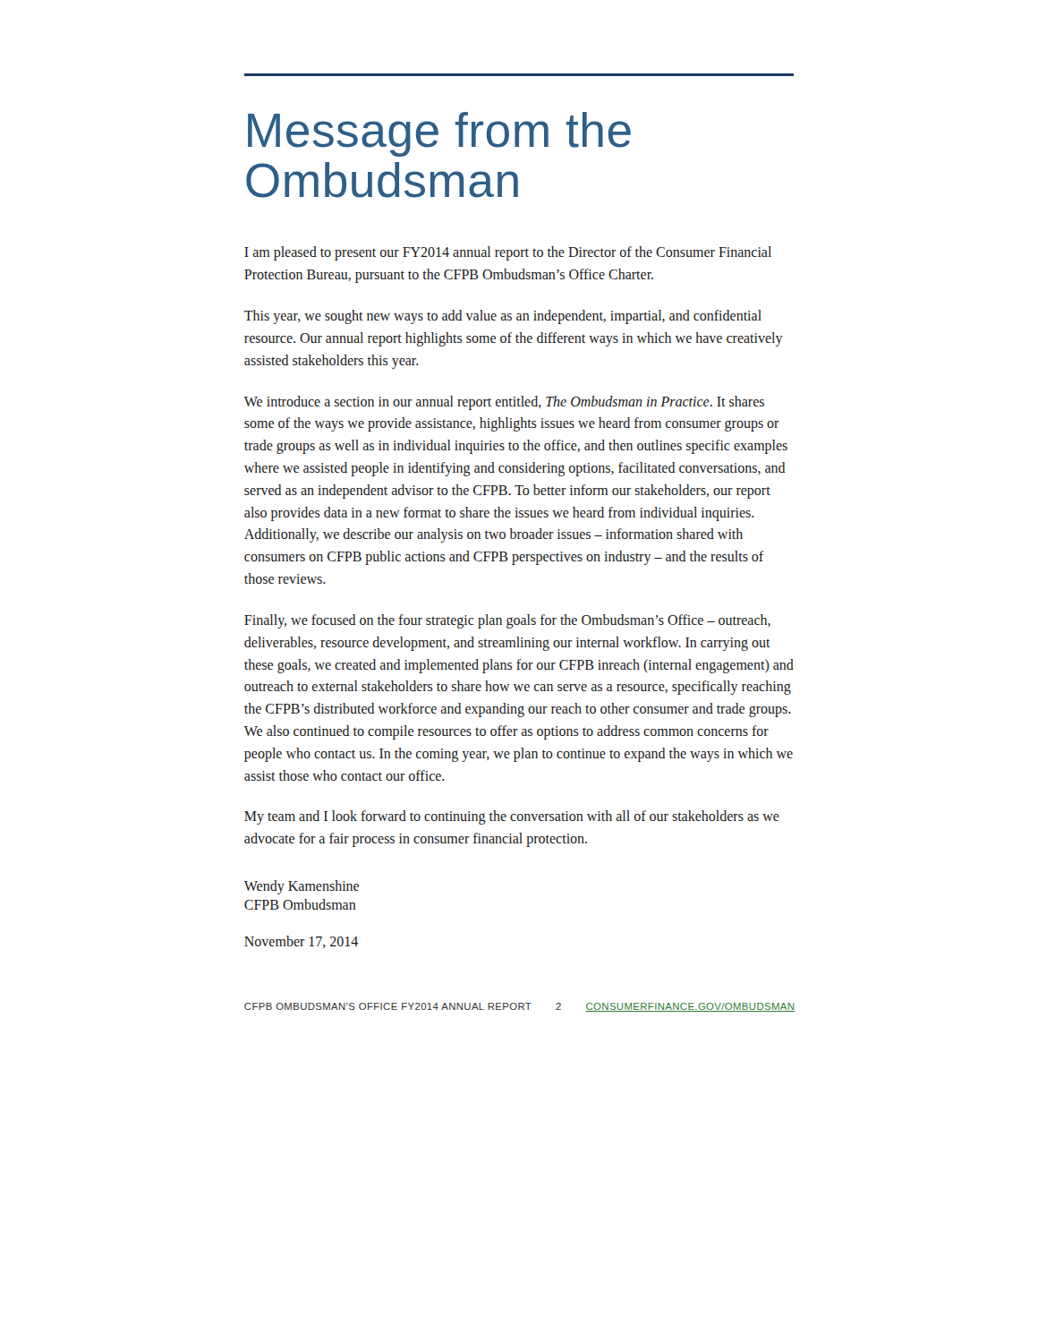Message from the
Ombudsman
I am pleased to present our FY2014 annual report to the Director of the Consumer Financial Protection Bureau, pursuant to the CFPB Ombudsman’s Office Charter.
This year, we sought new ways to add value as an independent, impartial, and confidential resource. Our annual report highlights some of the different ways in which we have creatively assisted stakeholders this year.
We introduce a section in our annual report entitled, The Ombudsman in Practice. It shares some of the ways we provide assistance, highlights issues we heard from consumer groups or trade groups as well as in individual inquiries to the office, and then outlines specific examples where we assisted people in identifying and considering options, facilitated conversations, and served as an independent advisor to the CFPB. To better inform our stakeholders, our report also provides data in a new format to share the issues we heard from individual inquiries. Additionally, we describe our analysis on two broader issues – information shared with consumers on CFPB public actions and CFPB perspectives on industry – and the results of those reviews.
Finally, we focused on the four strategic plan goals for the Ombudsman’s Office – outreach, deliverables, resource development, and streamlining our internal workflow. In carrying out these goals, we created and implemented plans for our CFPB inreach (internal engagement) and outreach to external stakeholders to share how we can serve as a resource, specifically reaching the CFPB’s distributed workforce and expanding our reach to other consumer and trade groups. We also continued to compile resources to offer as options to address common concerns for people who contact us. In the coming year, we plan to continue to expand the ways in which we assist those who contact our office.
My team and I look forward to continuing the conversation with all of our stakeholders as we advocate for a fair process in consumer financial protection.
Wendy Kamenshine
CFPB Ombudsman
November 17, 2014
CFPB OMBUDSMAN'S OFFICE FY2014 ANNUAL REPORT2 CONSUMERFINANCE.GOV/OMBUDSMAN